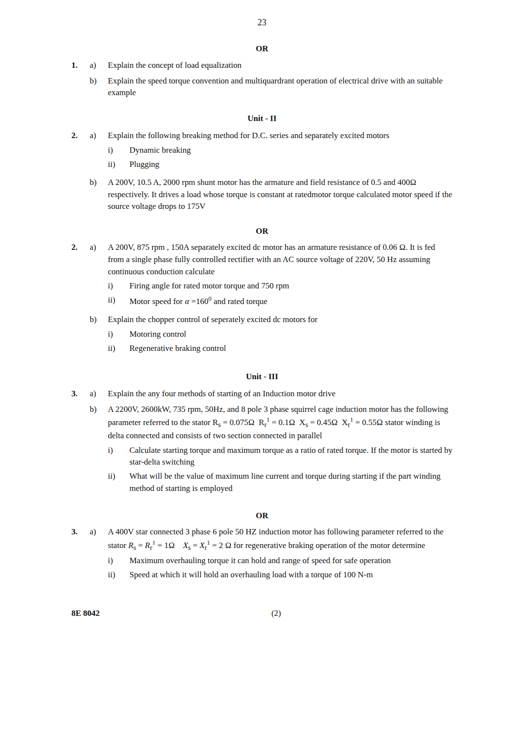23
OR
1.
a)
Explain the concept of load equalization
b)
Explain the speed torque convention and multiquardrant operation of electrical drive with an suitable example
Unit - II
2.
a)
Explain the following breaking method for D.C. series and separately excited motors
i)
Dynamic breaking
ii)
Plugging
b)
A 200V, 10.5 A, 2000 rpm shunt motor has the armature and field resistance of 0.5 and 400Ω respectively. It drives a load whose torque is constant at ratedmotor torque calculated motor speed if the source voltage drops to 175V
OR
2.
a)
A 200V, 875 rpm , 150A separately excited dc motor has an armature resistance of 0.06 Ω. It is fed from a single phase fully controlled rectifier with an AC source voltage of 220V, 50 Hz assuming continuous conduction calculate
i)
Firing angle for rated motor torque and 750 rpm
ii)
Motor speed for α =1600 and rated torque
b)
Explain the chopper control of seperately excited dc motors for
i)
Motoring control
ii)
Regenerative braking control
Unit - III
3.
a)
Explain the any four methods of starting of an Induction motor drive
b)
A 2200V, 2600kW, 735 rpm, 50Hz, and 8 pole 3 phase squirrel cage induction motor has the following parameter referred to the stator Rs = 0.075Ω Rr1 = 0.1Ω Xs = 0.45Ω Xr1 = 0.55Ω stator winding is delta connected and consists of two section connected in parallel
i)
Calculate starting torque and maximum torque as a ratio of rated torque. If the motor is started by star-delta switching
ii)
What will be the value of maximum line current and torque during starting if the part winding method of starting is employed
OR
3.
a)
A 400V star connected 3 phase 6 pole 50 HZ induction motor has following parameter referred to the stator Rs = Rr1 = 1Ω Xs = Xr1 = 2 Ω for regenerative braking operation of the motor determine
i)
Maximum overhauling torque it can hold and range of speed for safe operation
ii)
Speed at which it will hold an overhauling load with a torque of 100 N-m
8E 8042 (2)